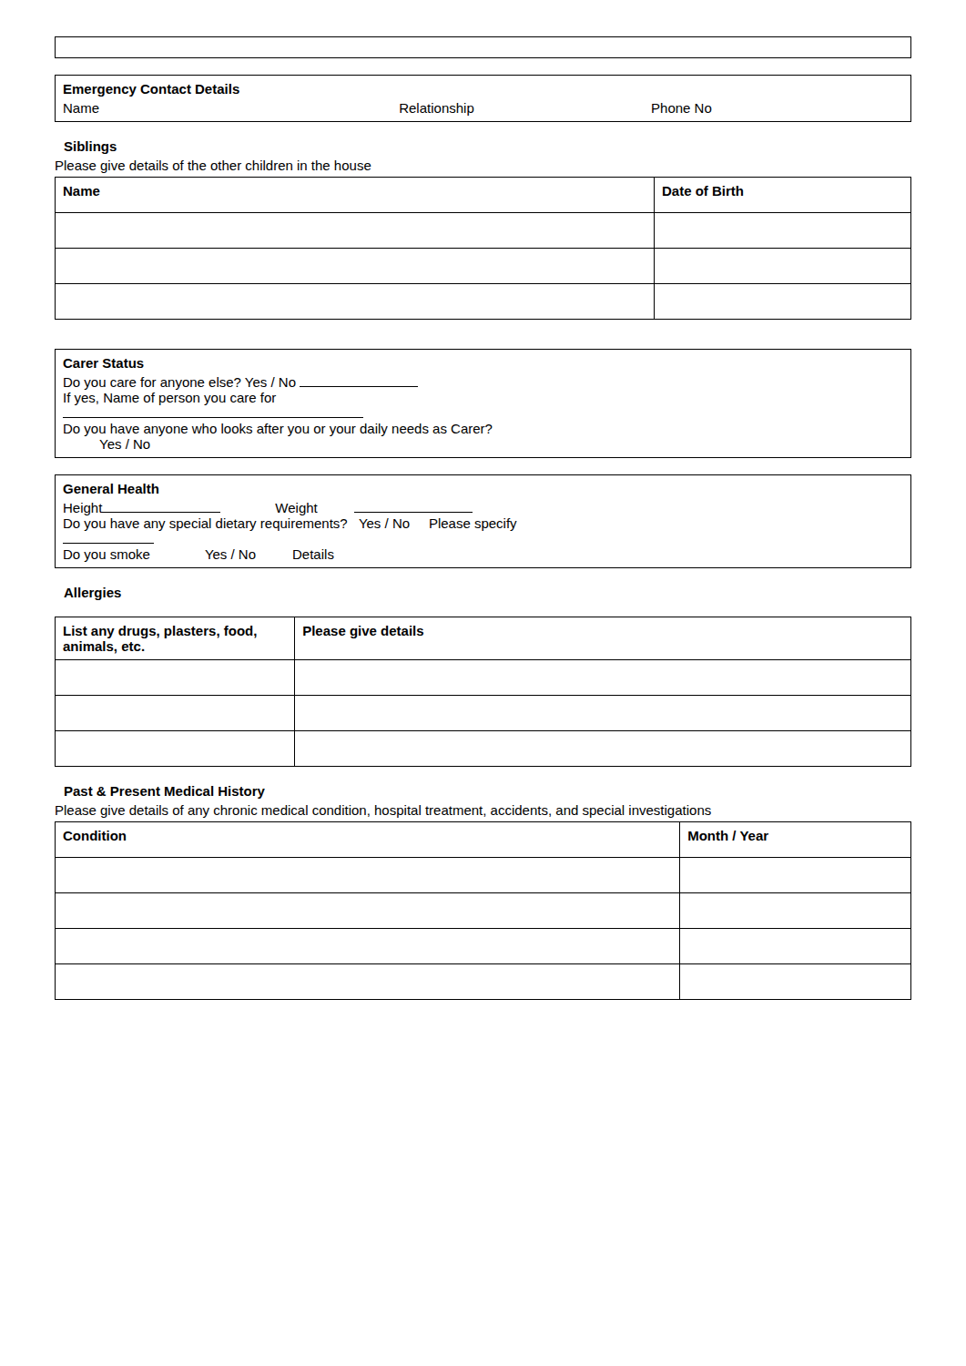Emergency Contact Details
Name Relationship Phone No
Siblings
Please give details of the other children in the house
| Name | Date of Birth |
| --- | --- |
Carer Status
Do you care for anyone else? Yes / No
If yes, Name of person you care for
Do you have anyone who looks after you or your daily needs as Carer?
Yes / No
General Health
Height Weight
Do you have any special dietary requirements? Yes / No Please specify
Do you smoke Yes / No Details
Allergies
| List any drugs, plasters, food, animals, etc. | Please give details |
| --- | --- |
Past & Present Medical History
Please give details of any chronic medical condition, hospital treatment, accidents, and special investigations
| Condition | Month / Year |
| --- | --- |